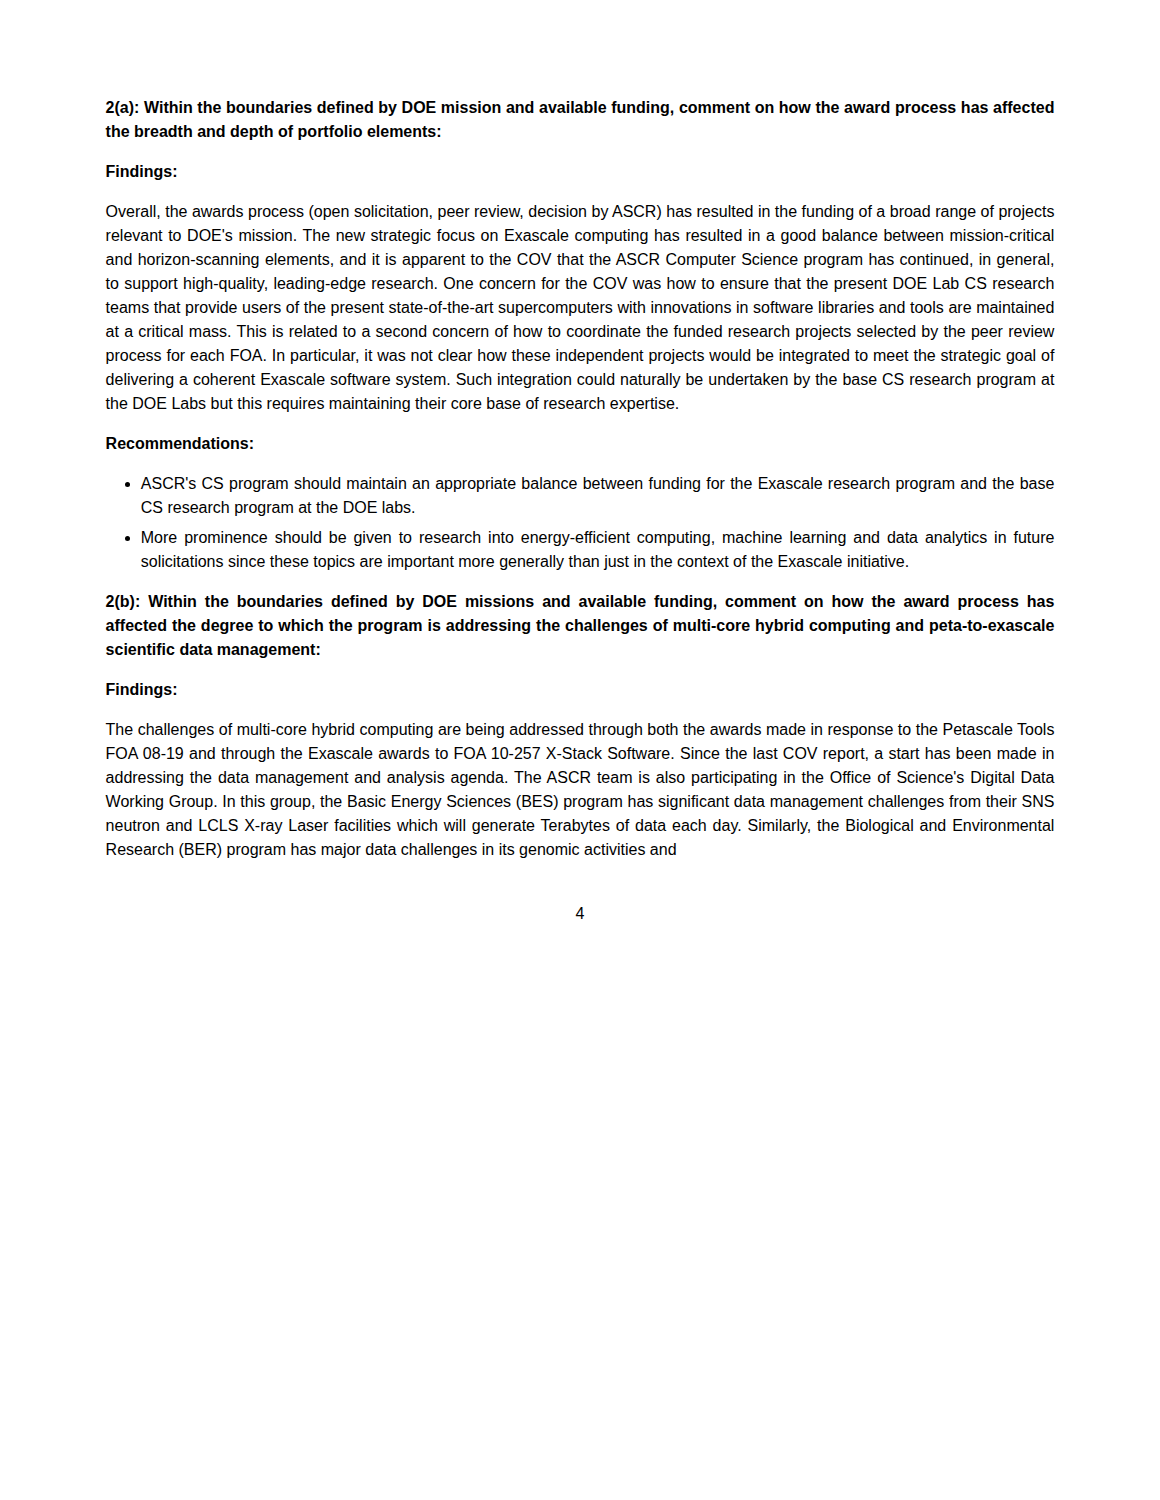2(a): Within the boundaries defined by DOE mission and available funding, comment on how the award process has affected the breadth and depth of portfolio elements:
Findings:
Overall, the awards process (open solicitation, peer review, decision by ASCR) has resulted in the funding of a broad range of projects relevant to DOE's mission. The new strategic focus on Exascale computing has resulted in a good balance between mission-critical and horizon-scanning elements, and it is apparent to the COV that the ASCR Computer Science program has continued, in general, to support high-quality, leading-edge research. One concern for the COV was how to ensure that the present DOE Lab CS research teams that provide users of the present state-of-the-art supercomputers with innovations in software libraries and tools are maintained at a critical mass. This is related to a second concern of how to coordinate the funded research projects selected by the peer review process for each FOA. In particular, it was not clear how these independent projects would be integrated to meet the strategic goal of delivering a coherent Exascale software system. Such integration could naturally be undertaken by the base CS research program at the DOE Labs but this requires maintaining their core base of research expertise.
Recommendations:
ASCR's CS program should maintain an appropriate balance between funding for the Exascale research program and the base CS research program at the DOE labs.
More prominence should be given to research into energy-efficient computing, machine learning and data analytics in future solicitations since these topics are important more generally than just in the context of the Exascale initiative.
2(b): Within the boundaries defined by DOE missions and available funding, comment on how the award process has affected the degree to which the program is addressing the challenges of multi-core hybrid computing and peta-to-exascale scientific data management:
Findings:
The challenges of multi-core hybrid computing are being addressed through both the awards made in response to the Petascale Tools FOA 08-19 and through the Exascale awards to FOA 10-257 X-Stack Software. Since the last COV report, a start has been made in addressing the data management and analysis agenda. The ASCR team is also participating in the Office of Science's Digital Data Working Group. In this group, the Basic Energy Sciences (BES) program has significant data management challenges from their SNS neutron and LCLS X-ray Laser facilities which will generate Terabytes of data each day. Similarly, the Biological and Environmental Research (BER) program has major data challenges in its genomic activities and
4